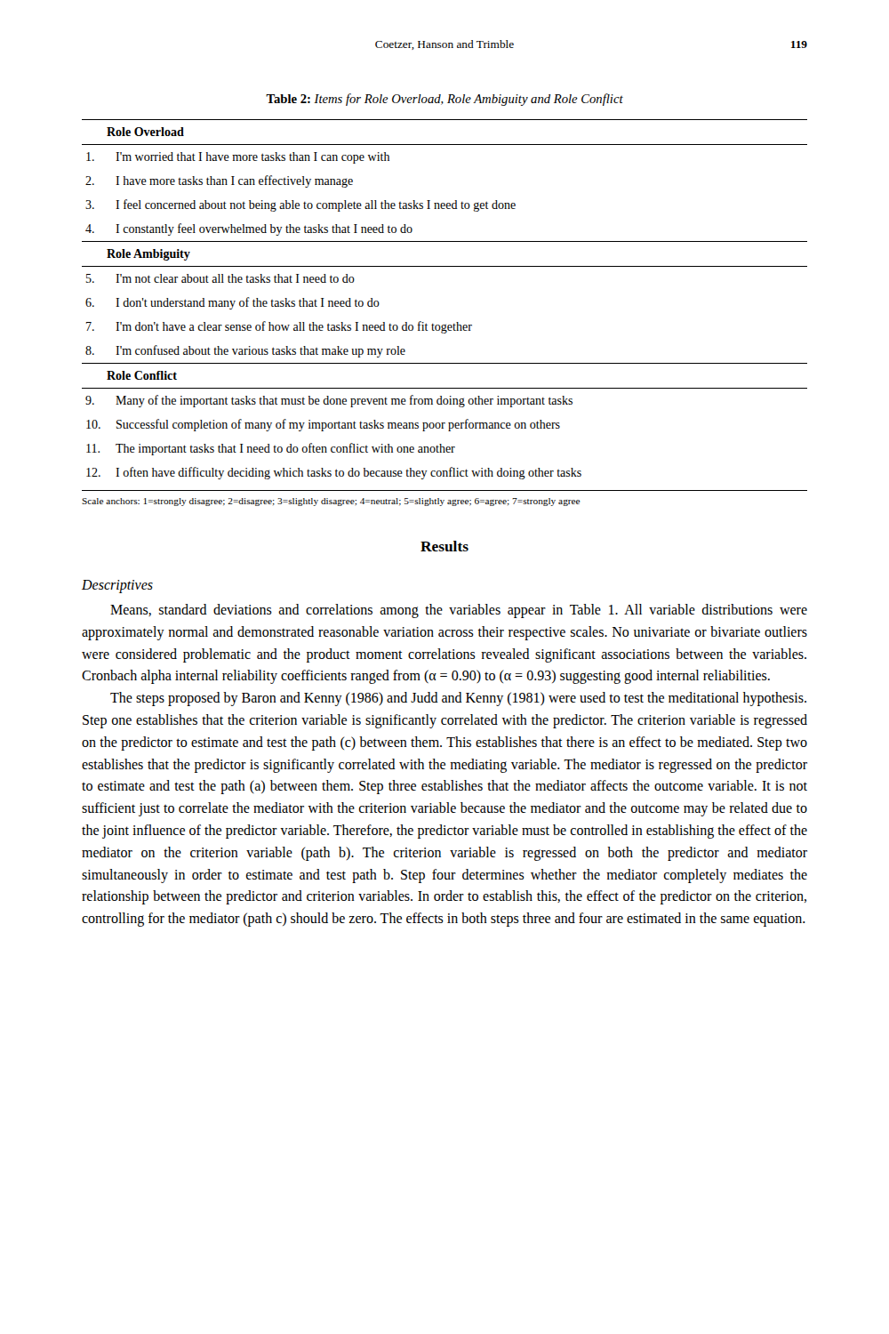Coetzer, Hanson and Trimble 119
Table 2: Items for Role Overload, Role Ambiguity and Role Conflict
| Role Overload |
| 1. | I'm worried that I have more tasks than I can cope with |
| 2. | I have more tasks than I can effectively manage |
| 3. | I feel concerned about not being able to complete all the tasks I need to get done |
| 4. | I constantly feel overwhelmed by the tasks that I need to do |
| Role Ambiguity |
| 5. | I'm not clear about all the tasks that I need to do |
| 6. | I don't understand many of the tasks that I need to do |
| 7. | I'm don't have a clear sense of how all the tasks I need to do fit together |
| 8. | I'm confused about the various tasks that make up my role |
| Role Conflict |
| 9. | Many of the important tasks that must be done prevent me from doing other important tasks |
| 10. | Successful completion of many of my important tasks means poor performance on others |
| 11. | The important tasks that I need to do often conflict with one another |
| 12. | I often have difficulty deciding which tasks to do because they conflict with doing other tasks |
Scale anchors: 1=strongly disagree; 2=disagree; 3=slightly disagree; 4=neutral; 5=slightly agree; 6=agree; 7=strongly agree
Results
Descriptives
Means, standard deviations and correlations among the variables appear in Table 1. All variable distributions were approximately normal and demonstrated reasonable variation across their respective scales. No univariate or bivariate outliers were considered problematic and the product moment correlations revealed significant associations between the variables. Cronbach alpha internal reliability coefficients ranged from (α = 0.90) to (α = 0.93) suggesting good internal reliabilities.
The steps proposed by Baron and Kenny (1986) and Judd and Kenny (1981) were used to test the meditational hypothesis. Step one establishes that the criterion variable is significantly correlated with the predictor. The criterion variable is regressed on the predictor to estimate and test the path (c) between them. This establishes that there is an effect to be mediated. Step two establishes that the predictor is significantly correlated with the mediating variable. The mediator is regressed on the predictor to estimate and test the path (a) between them. Step three establishes that the mediator affects the outcome variable. It is not sufficient just to correlate the mediator with the criterion variable because the mediator and the outcome may be related due to the joint influence of the predictor variable. Therefore, the predictor variable must be controlled in establishing the effect of the mediator on the criterion variable (path b). The criterion variable is regressed on both the predictor and mediator simultaneously in order to estimate and test path b. Step four determines whether the mediator completely mediates the relationship between the predictor and criterion variables. In order to establish this, the effect of the predictor on the criterion, controlling for the mediator (path c) should be zero. The effects in both steps three and four are estimated in the same equation.